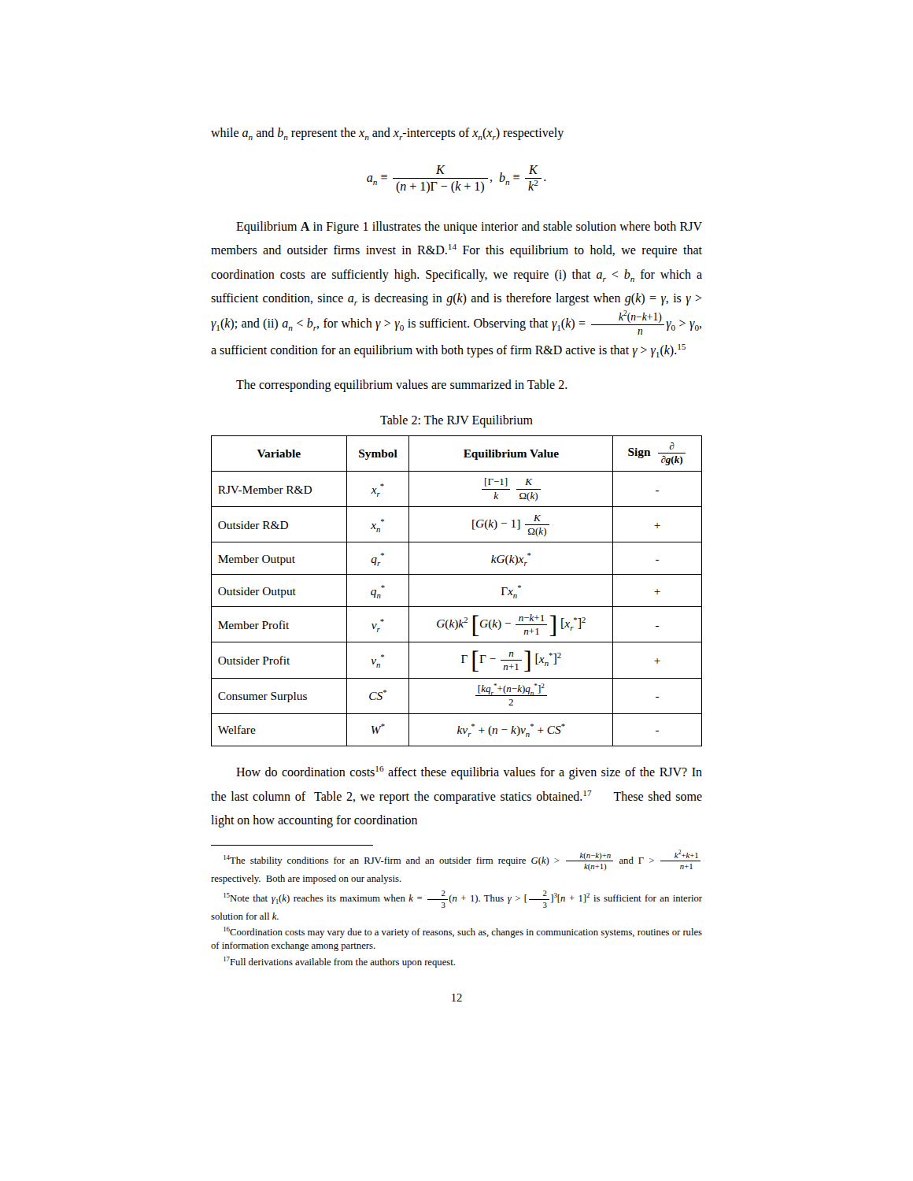while an and bn represent the xn and xr-intercepts of xn(xr) respectively
an ≡ K (n + 1)Γ − (k + 1) , bn ≡ K k2 .
Equilibrium A in Figure 1 illustrates the unique interior and stable solution where both RJV members and outsider firms invest in R&D.14 For this equilibrium to hold, we require that coordination costs are sufficiently high. Specifically, we require (i) that ar < bn for which a sufficient condition, since ar is decreasing in g(k) and is therefore largest when g(k) = γ, is γ > γ1(k); and (ii) an < br, for which γ > γ0 is sufficient. Observing that γ1(k) = k2(n−k+1) n γ0 > γ0, a sufficient condition for an equilibrium with both types of firm R&D active is that γ > γ1(k).15
The corresponding equilibrium values are summarized in Table 2.
Table 2: The RJV Equilibrium
| Variable | Symbol | Equilibrium Value | Sign ∂ ∂ g ( k ) |
| --- | --- | --- | --- |
| RJV-Member R&D | x r * | [Γ−1] k K Ω( k ) | - |
| Outsider R&D | x n * | [ G ( k ) − 1] K Ω( k ) | + |
| Member Output | q r * | kG ( k ) x r * | - |
| Outsider Output | q n * | Γ x n * | + |
| Member Profit | v r * | G ( k ) k 2 [ G ( k ) − n − k +1 n +1 ] [ x r * ] 2 | - |
| Outsider Profit | v n * | Γ [ Γ − n n +1 ] [ x n * ] 2 | + |
| Consumer Surplus | CS * | [ kq r * +( n − k ) q n * ] 2 2 | - |
| Welfare | W * | kv r * + ( n − k ) v n * + CS * | - |
How do coordination costs16 affect these equilibria values for a given size of the RJV? In the last column of Table 2, we report the comparative statics obtained.17 These shed some light on how accounting for coordination
14The stability conditions for an RJV-firm and an outsider firm require G(k) > k(n−k)+n k(n+1) and Γ > k2+k+1 n+1 respectively. Both are imposed on our analysis.
15Note that γ1(k) reaches its maximum when k = 23(n + 1). Thus γ > [23]3[n + 1]2 is sufficient for an interior solution for all k.
16Coordination costs may vary due to a variety of reasons, such as, changes in communication systems, routines or rules of information exchange among partners.
17Full derivations available from the authors upon request.
12